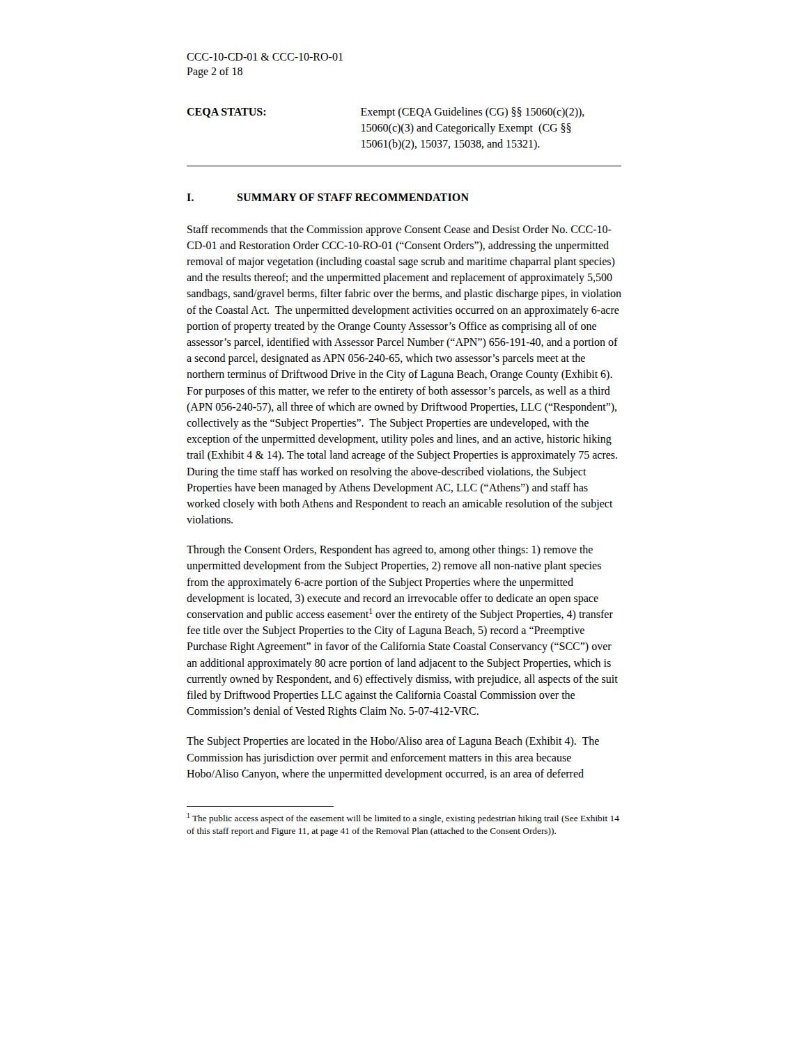CCC-10-CD-01 & CCC-10-RO-01
Page 2 of 18
CEQA STATUS:
Exempt (CEQA Guidelines (CG) §§ 15060(c)(2)),
15060(c)(3) and Categorically Exempt (CG §§
15061(b)(2), 15037, 15038, and 15321).
I. Summary of Staff Recommendation
Staff recommends that the Commission approve Consent Cease and Desist Order No. CCC-10-CD-01 and Restoration Order CCC-10-RO-01 (“Consent Orders”), addressing the unpermitted removal of major vegetation (including coastal sage scrub and maritime chaparral plant species) and the results thereof; and the unpermitted placement and replacement of approximately 5,500 sandbags, sand/gravel berms, filter fabric over the berms, and plastic discharge pipes, in violation of the Coastal Act. The unpermitted development activities occurred on an approximately 6-acre portion of property treated by the Orange County Assessor’s Office as comprising all of one assessor’s parcel, identified with Assessor Parcel Number (“APN”) 656-191-40, and a portion of a second parcel, designated as APN 056-240-65, which two assessor’s parcels meet at the northern terminus of Driftwood Drive in the City of Laguna Beach, Orange County (Exhibit 6). For purposes of this matter, we refer to the entirety of both assessor’s parcels, as well as a third (APN 056-240-57), all three of which are owned by Driftwood Properties, LLC (“Respondent”), collectively as the “Subject Properties”. The Subject Properties are undeveloped, with the exception of the unpermitted development, utility poles and lines, and an active, historic hiking trail (Exhibit 4 & 14). The total land acreage of the Subject Properties is approximately 75 acres. During the time staff has worked on resolving the above-described violations, the Subject Properties have been managed by Athens Development AC, LLC (“Athens”) and staff has worked closely with both Athens and Respondent to reach an amicable resolution of the subject violations.
Through the Consent Orders, Respondent has agreed to, among other things: 1) remove the unpermitted development from the Subject Properties, 2) remove all non-native plant species from the approximately 6-acre portion of the Subject Properties where the unpermitted development is located, 3) execute and record an irrevocable offer to dedicate an open space conservation and public access easement1 over the entirety of the Subject Properties, 4) transfer fee title over the Subject Properties to the City of Laguna Beach, 5) record a “Preemptive Purchase Right Agreement” in favor of the California State Coastal Conservancy (“SCC”) over an additional approximately 80 acre portion of land adjacent to the Subject Properties, which is currently owned by Respondent, and 6) effectively dismiss, with prejudice, all aspects of the suit filed by Driftwood Properties LLC against the California Coastal Commission over the Commission’s denial of Vested Rights Claim No. 5-07-412-VRC.
The Subject Properties are located in the Hobo/Aliso area of Laguna Beach (Exhibit 4). The Commission has jurisdiction over permit and enforcement matters in this area because Hobo/Aliso Canyon, where the unpermitted development occurred, is an area of deferred
1 The public access aspect of the easement will be limited to a single, existing pedestrian hiking trail (See Exhibit 14 of this staff report and Figure 11, at page 41 of the Removal Plan (attached to the Consent Orders)).